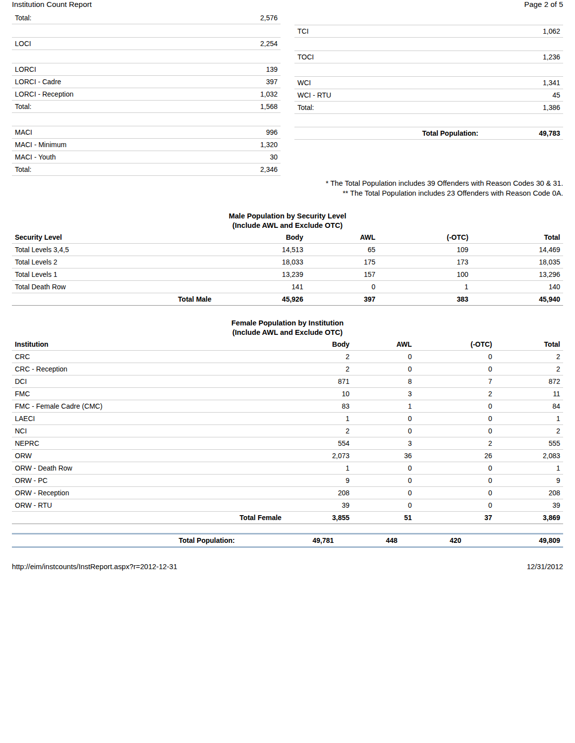Institution Count Report
Page 2 of 5
| Total: | 2,576 |
| LOCI | 2,254 |
| LORCI | 139 |
| LORCI - Cadre | 397 |
| LORCI - Reception | 1,032 |
| Total: | 1,568 |
| MACI | 996 |
| MACI - Minimum | 1,320 |
| MACI - Youth | 30 |
| Total: | 2,346 |
| TCI | 1,062 |
| TOCI | 1,236 |
| WCI | 1,341 |
| WCI - RTU | 45 |
| Total: | 1,386 |
| Total Population: | 49,783 |
* The Total Population includes 39 Offenders with Reason Codes 30 & 31.
** The Total Population includes 23 Offenders with Reason Code 0A.
Male Population by Security Level
(Include AWL and Exclude OTC)
| Security Level | Body | AWL | (-OTC) | Total |
| Total Levels 3,4,5 | 14,513 | 65 | 109 | 14,469 |
| Total Levels 2 | 18,033 | 175 | 173 | 18,035 |
| Total Levels 1 | 13,239 | 157 | 100 | 13,296 |
| Total Death Row | 141 | 0 | 1 | 140 |
| Total Male | 45,926 | 397 | 383 | 45,940 |
Female Population by Institution
(Include AWL and Exclude OTC)
| Institution | Body | AWL | (-OTC) | Total |
| CRC | 2 | 0 | 0 | 2 |
| CRC - Reception | 2 | 0 | 0 | 2 |
| DCI | 871 | 8 | 7 | 872 |
| FMC | 10 | 3 | 2 | 11 |
| FMC - Female Cadre (CMC) | 83 | 1 | 0 | 84 |
| LAECI | 1 | 0 | 0 | 1 |
| NCI | 2 | 0 | 0 | 2 |
| NEPRC | 554 | 3 | 2 | 555 |
| ORW | 2,073 | 36 | 26 | 2,083 |
| ORW - Death Row | 1 | 0 | 0 | 1 |
| ORW - PC | 9 | 0 | 0 | 9 |
| ORW - Reception | 208 | 0 | 0 | 208 |
| ORW - RTU | 39 | 0 | 0 | 39 |
| Total Female | 3,855 | 51 | 37 | 3,869 |
| Total Population: | 49,781 | 448 | 420 | 49,809 |
http://eim/instcounts/InstReport.aspx?r=2012-12-31
12/31/2012